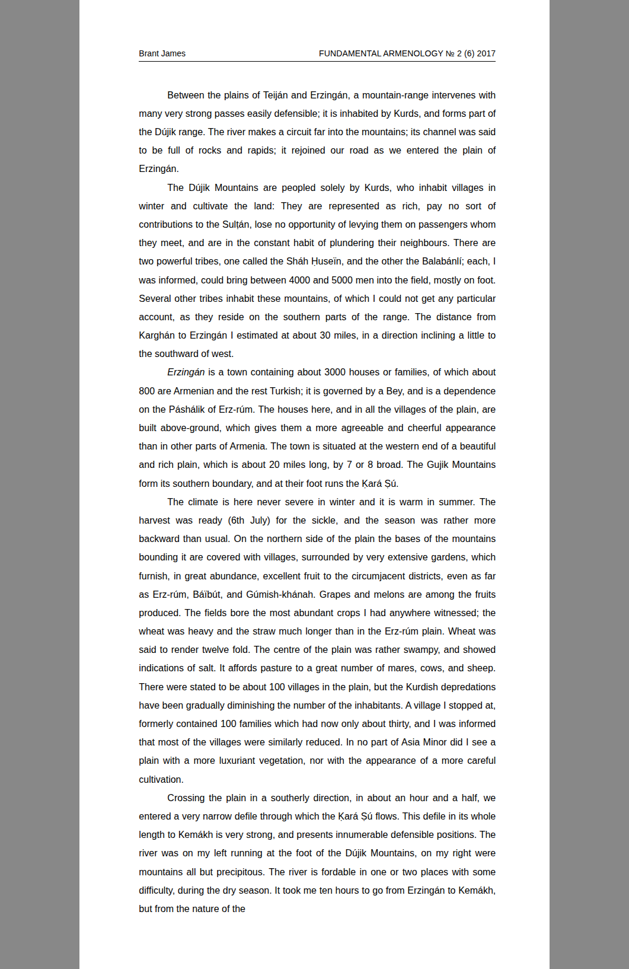Brant James FUNDAMENTAL ARMENOLOGY № 2 (6) 2017
Between the plains of Teiján and Erzingán, a mountain-range intervenes with many very strong passes easily defensible; it is inhabited by Kurds, and forms part of the Dújik range. The river makes a circuit far into the mountains; its channel was said to be full of rocks and rapids; it rejoined our road as we entered the plain of Erzingán.
The Dújik Mountains are peopled solely by Kurds, who inhabit villages in winter and cultivate the land: They are represented as rich, pay no sort of contributions to the Sulṭán, lose no opportunity of levying them on passengers whom they meet, and are in the constant habit of plundering their neighbours. There are two powerful tribes, one called the Sháh Ḥuseïn, and the other the Balabánlí; each, I was informed, could bring between 4000 and 5000 men into the field, mostly on foot. Several other tribes inhabit these mountains, of which I could not get any particular account, as they reside on the southern parts of the range. The distance from Karghán to Erzingán I estimated at about 30 miles, in a direction inclining a little to the southward of west.
Erzingán is a town containing about 3000 houses or families, of which about 800 are Armenian and the rest Turkish; it is governed by a Bey, and is a dependence on the Páshálik of Erz-rúm. The houses here, and in all the villages of the plain, are built above-ground, which gives them a more agreeable and cheerful appearance than in other parts of Armenia. The town is situated at the western end of a beautiful and rich plain, which is about 20 miles long, by 7 or 8 broad. The Gujik Mountains form its southern boundary, and at their foot runs the Ḳará Ṣú.
The climate is here never severe in winter and it is warm in summer. The harvest was ready (6th July) for the sickle, and the season was rather more backward than usual. On the northern side of the plain the bases of the mountains bounding it are covered with villages, surrounded by very extensive gardens, which furnish, in great abundance, excellent fruit to the circumjacent districts, even as far as Erz-rúm, Báïbút, and Gúmish-khánah. Grapes and melons are among the fruits produced. The fields bore the most abundant crops I had anywhere witnessed; the wheat was heavy and the straw much longer than in the Erz-rúm plain. Wheat was said to render twelve fold. The centre of the plain was rather swampy, and showed indications of salt. It affords pasture to a great number of mares, cows, and sheep. There were stated to be about 100 villages in the plain, but the Kurdish depredations have been gradually diminishing the number of the inhabitants. A village I stopped at, formerly contained 100 families which had now only about thirty, and I was informed that most of the villages were similarly reduced. In no part of Asia Minor did I see a plain with a more luxuriant vegetation, nor with the appearance of a more careful cultivation.
Crossing the plain in a southerly direction, in about an hour and a half, we entered a very narrow defile through which the Ḳará Ṣú flows. This defile in its whole length to Kemákh is very strong, and presents innumerable defensible positions. The river was on my left running at the foot of the Dújik Mountains, on my right were mountains all but precipitous. The river is fordable in one or two places with some difficulty, during the dry season. It took me ten hours to go from Erzingán to Kemákh, but from the nature of the